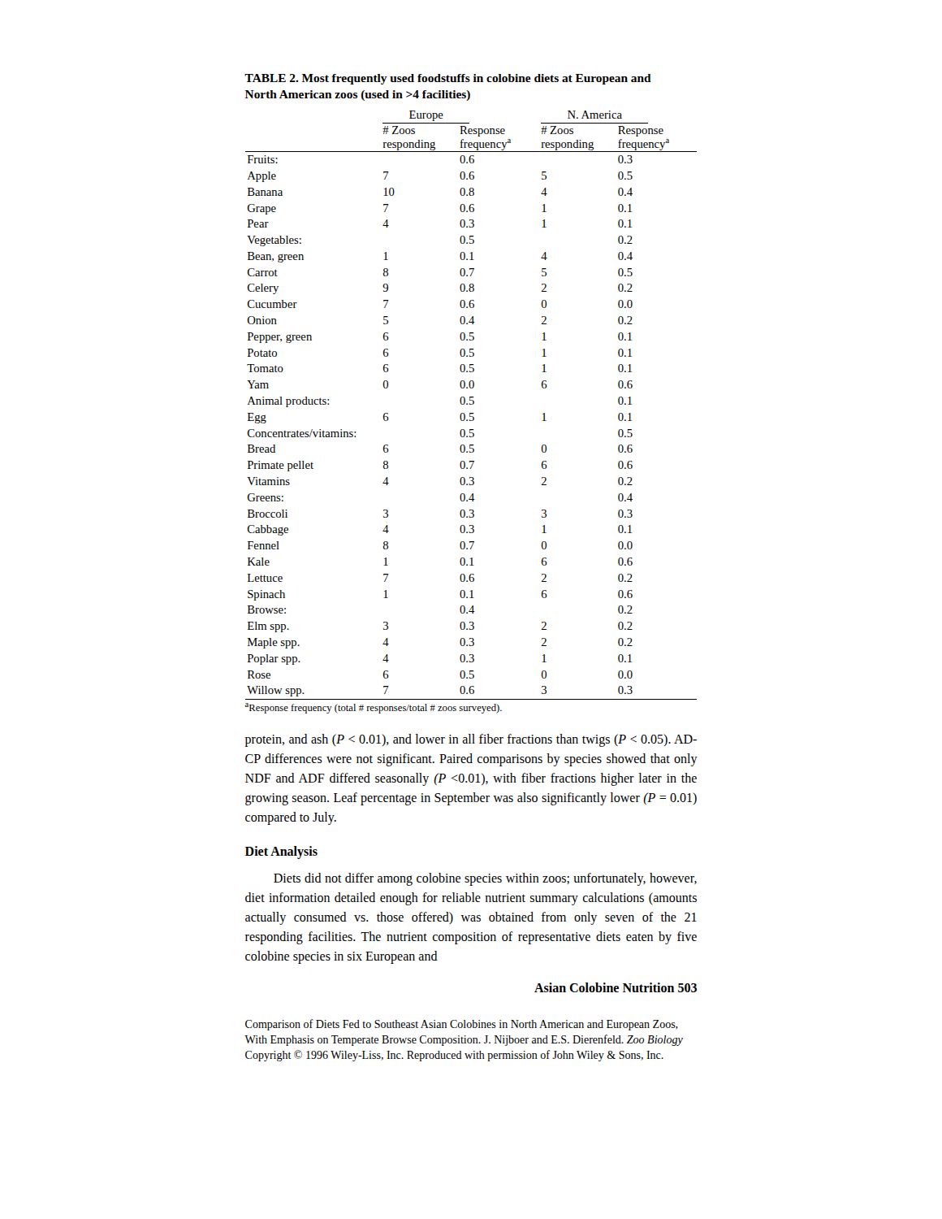TABLE 2. Most frequently used foodstuffs in colobine diets at European and
North American zoos (used in >4 facilities)
| | Europe | N. America |
| | # Zoos | Response | # Zoos | Response |
| | responding | frequency a | responding | frequency a |
| Fruits: | | 0.6 | | 0.3 |
| Apple | 7 | 0.6 | 5 | 0.5 |
| Banana | 10 | 0.8 | 4 | 0.4 |
| Grape | 7 | 0.6 | 1 | 0.1 |
| Pear | 4 | 0.3 | 1 | 0.1 |
| Vegetables: | | 0.5 | | 0.2 |
| Bean, green | 1 | 0.1 | 4 | 0.4 |
| Carrot | 8 | 0.7 | 5 | 0.5 |
| Celery | 9 | 0.8 | 2 | 0.2 |
| Cucumber | 7 | 0.6 | 0 | 0.0 |
| Onion | 5 | 0.4 | 2 | 0.2 |
| Pepper, green | 6 | 0.5 | 1 | 0.1 |
| Potato | 6 | 0.5 | 1 | 0.1 |
| Tomato | 6 | 0.5 | 1 | 0.1 |
| Yam | 0 | 0.0 | 6 | 0.6 |
| Animal products: | | 0.5 | | 0.1 |
| Egg | 6 | 0.5 | 1 | 0.1 |
| Concentrates/vitamins: | | 0.5 | | 0.5 |
| Bread | 6 | 0.5 | 0 | 0.6 |
| Primate pellet | 8 | 0.7 | 6 | 0.6 |
| Vitamins | 4 | 0.3 | 2 | 0.2 |
| Greens: | | 0.4 | | 0.4 |
| Broccoli | 3 | 0.3 | 3 | 0.3 |
| Cabbage | 4 | 0.3 | 1 | 0.1 |
| Fennel | 8 | 0.7 | 0 | 0.0 |
| Kale | 1 | 0.1 | 6 | 0.6 |
| Lettuce | 7 | 0.6 | 2 | 0.2 |
| Spinach | 1 | 0.1 | 6 | 0.6 |
| Browse: | | 0.4 | | 0.2 |
| Elm spp. | 3 | 0.3 | 2 | 0.2 |
| Maple spp. | 4 | 0.3 | 2 | 0.2 |
| Poplar spp. | 4 | 0.3 | 1 | 0.1 |
| Rose | 6 | 0.5 | 0 | 0.0 |
| Willow spp. | 7 | 0.6 | 3 | 0.3 |
aResponse frequency (total # responses/total # zoos surveyed).
protein, and ash (P < 0.01), and lower in all fiber fractions than twigs (P < 0.05). AD-CP differences were not significant. Paired comparisons by species showed that only NDF and ADF differed seasonally (P <0.01), with fiber fractions higher later in the growing season. Leaf percentage in September was also significantly lower (P = 0.01) compared to July.
Diet Analysis
Diets did not differ among colobine species within zoos; unfortunately, however, diet information detailed enough for reliable nutrient summary calculations (amounts actually consumed vs. those offered) was obtained from only seven of the 21 responding facilities. The nutrient composition of representative diets eaten by five colobine species in six European and
Asian Colobine Nutrition 503
Comparison of Diets Fed to Southeast Asian Colobines in North American and European Zoos, With Emphasis on Temperate Browse Composition. J. Nijboer and E.S. Dierenfeld. Zoo Biology
Copyright © 1996 Wiley-Liss, Inc. Reproduced with permission of John Wiley & Sons, Inc.